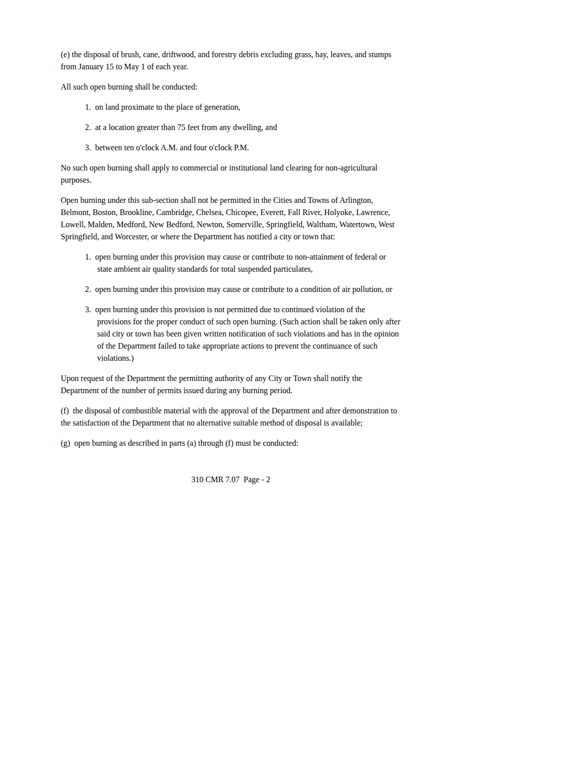(e) the disposal of brush, cane, driftwood, and forestry debris excluding grass, hay, leaves, and stumps from January 15 to May 1 of each year.
All such open burning shall be conducted:
1. on land proximate to the place of generation,
2. at a location greater than 75 feet from any dwelling, and
3. between ten o'clock A.M. and four o'clock P.M.
No such open burning shall apply to commercial or institutional land clearing for non-agricultural purposes.
Open burning under this sub-section shall not be permitted in the Cities and Towns of Arlington, Belmont, Boston, Brookline, Cambridge, Chelsea, Chicopee, Everett, Fall River, Holyoke, Lawrence, Lowell, Malden, Medford, New Bedford, Newton, Somerville, Springfield, Waltham, Watertown, West Springfield, and Worcester, or where the Department has notified a city or town that:
1. open burning under this provision may cause or contribute to non-attainment of federal or state ambient air quality standards for total suspended particulates,
2. open burning under this provision may cause or contribute to a condition of air pollution, or
3. open burning under this provision is not permitted due to continued violation of the provisions for the proper conduct of such open burning. (Such action shall be taken only after said city or town has been given written notification of such violations and has in the opinion of the Department failed to take appropriate actions to prevent the continuance of such violations.)
Upon request of the Department the permitting authority of any City or Town shall notify the Department of the number of permits issued during any burning period.
(f) the disposal of combustible material with the approval of the Department and after demonstration to the satisfaction of the Department that no alternative suitable method of disposal is available;
(g) open burning as described in parts (a) through (f) must be conducted:
310 CMR 7.07 Page - 2